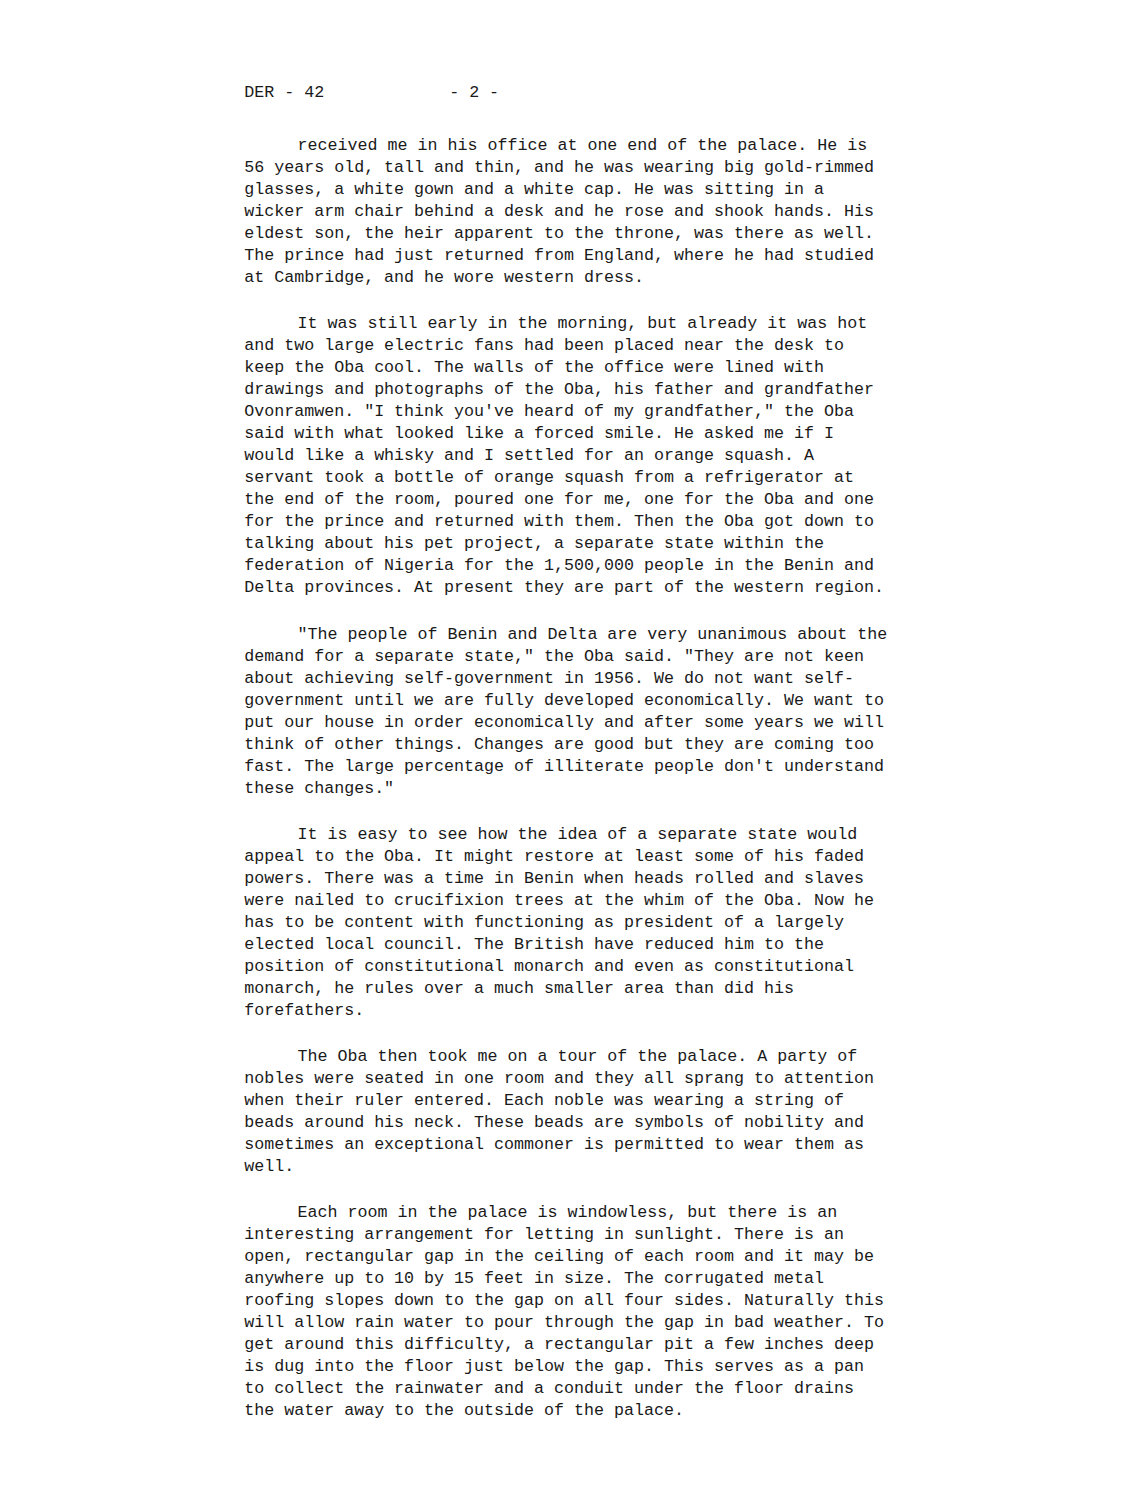DER - 42 - 2 -
received me in his office at one end of the palace. He is 56 years old, tall and thin, and he was wearing big gold-rimmed glasses, a white gown and a white cap. He was sitting in a wicker arm chair behind a desk and he rose and shook hands. His eldest son, the heir apparent to the throne, was there as well. The prince had just returned from England, where he had studied at Cambridge, and he wore western dress.
It was still early in the morning, but already it was hot and two large electric fans had been placed near the desk to keep the Oba cool. The walls of the office were lined with drawings and photographs of the Oba, his father and grandfather Ovonramwen. "I think you've heard of my grandfather," the Oba said with what looked like a forced smile. He asked me if I would like a whisky and I settled for an orange squash. A servant took a bottle of orange squash from a refrigerator at the end of the room, poured one for me, one for the Oba and one for the prince and returned with them. Then the Oba got down to talking about his pet project, a separate state within the federation of Nigeria for the 1,500,000 people in the Benin and Delta provinces. At present they are part of the western region.
"The people of Benin and Delta are very unanimous about the demand for a separate state," the Oba said. "They are not keen about achieving self-government in 1956. We do not want self-government until we are fully developed economically. We want to put our house in order economically and after some years we will think of other things. Changes are good but they are coming too fast. The large percentage of illiterate people don't understand these changes."
It is easy to see how the idea of a separate state would appeal to the Oba. It might restore at least some of his faded powers. There was a time in Benin when heads rolled and slaves were nailed to crucifixion trees at the whim of the Oba. Now he has to be content with functioning as president of a largely elected local council. The British have reduced him to the position of constitutional monarch and even as constitutional monarch, he rules over a much smaller area than did his forefathers.
The Oba then took me on a tour of the palace. A party of nobles were seated in one room and they all sprang to attention when their ruler entered. Each noble was wearing a string of beads around his neck. These beads are symbols of nobility and sometimes an exceptional commoner is permitted to wear them as well.
Each room in the palace is windowless, but there is an interesting arrangement for letting in sunlight. There is an open, rectangular gap in the ceiling of each room and it may be anywhere up to 10 by 15 feet in size. The corrugated metal roofing slopes down to the gap on all four sides. Naturally this will allow rain water to pour through the gap in bad weather. To get around this difficulty, a rectangular pit a few inches deep is dug into the floor just below the gap. This serves as a pan to collect the rainwater and a conduit under the floor drains the water away to the outside of the palace.